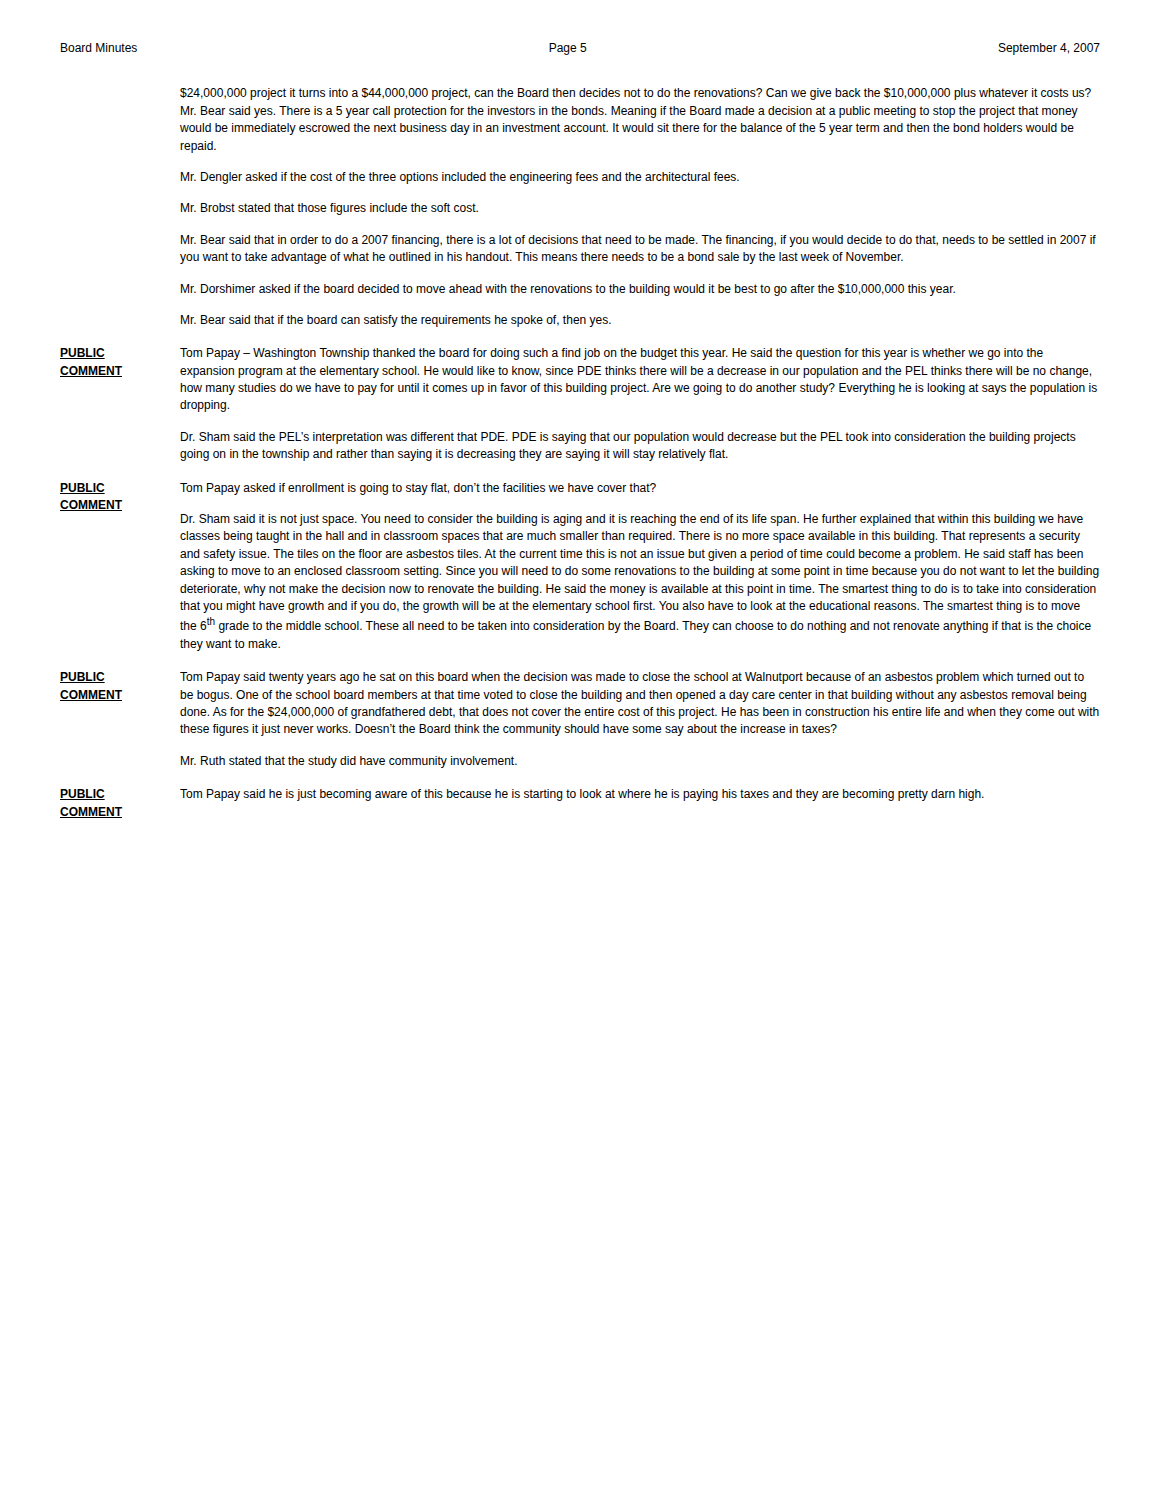Board Minutes
Page 5
September 4, 2007
$24,000,000 project it turns into a $44,000,000 project, can the Board then decides not to do the renovations? Can we give back the $10,000,000 plus whatever it costs us?
Mr. Bear said yes. There is a 5 year call protection for the investors in the bonds. Meaning if the Board made a decision at a public meeting to stop the project that money would be immediately escrowed the next business day in an investment account. It would sit there for the balance of the 5 year term and then the bond holders would be repaid.
Mr. Dengler asked if the cost of the three options included the engineering fees and the architectural fees.
Mr. Brobst stated that those figures include the soft cost.
Mr. Bear said that in order to do a 2007 financing, there is a lot of decisions that need to be made. The financing, if you would decide to do that, needs to be settled in 2007 if you want to take advantage of what he outlined in his handout. This means there needs to be a bond sale by the last week of November.
Mr. Dorshimer asked if the board decided to move ahead with the renovations to the building would it be best to go after the $10,000,000 this year.
Mr. Bear said that if the board can satisfy the requirements he spoke of, then yes.
PUBLIC COMMENT
Tom Papay – Washington Township thanked the board for doing such a find job on the budget this year. He said the question for this year is whether we go into the expansion program at the elementary school. He would like to know, since PDE thinks there will be a decrease in our population and the PEL thinks there will be no change, how many studies do we have to pay for until it comes up in favor of this building project. Are we going to do another study? Everything he is looking at says the population is dropping.
Dr. Sham said the PEL’s interpretation was different that PDE. PDE is saying that our population would decrease but the PEL took into consideration the building projects going on in the township and rather than saying it is decreasing they are saying it will stay relatively flat.
PUBLIC COMMENT
Tom Papay asked if enrollment is going to stay flat, don’t the facilities we have cover that?
Dr. Sham said it is not just space. You need to consider the building is aging and it is reaching the end of its life span. He further explained that within this building we have classes being taught in the hall and in classroom spaces that are much smaller than required. There is no more space available in this building. That represents a security and safety issue. The tiles on the floor are asbestos tiles. At the current time this is not an issue but given a period of time could become a problem. He said staff has been asking to move to an enclosed classroom setting. Since you will need to do some renovations to the building at some point in time because you do not want to let the building deteriorate, why not make the decision now to renovate the building. He said the money is available at this point in time. The smartest thing to do is to take into consideration that you might have growth and if you do, the growth will be at the elementary school first. You also have to look at the educational reasons. The smartest thing is to move the 6th grade to the middle school. These all need to be taken into consideration by the Board. They can choose to do nothing and not renovate anything if that is the choice they want to make.
PUBLIC COMMENT
Tom Papay said twenty years ago he sat on this board when the decision was made to close the school at Walnutport because of an asbestos problem which turned out to be bogus. One of the school board members at that time voted to close the building and then opened a day care center in that building without any asbestos removal being done. As for the $24,000,000 of grandfathered debt, that does not cover the entire cost of this project. He has been in construction his entire life and when they come out with these figures it just never works. Doesn’t the Board think the community should have some say about the increase in taxes?
Mr. Ruth stated that the study did have community involvement.
PUBLIC COMMENT
Tom Papay said he is just becoming aware of this because he is starting to look at where he is paying his taxes and they are becoming pretty darn high.